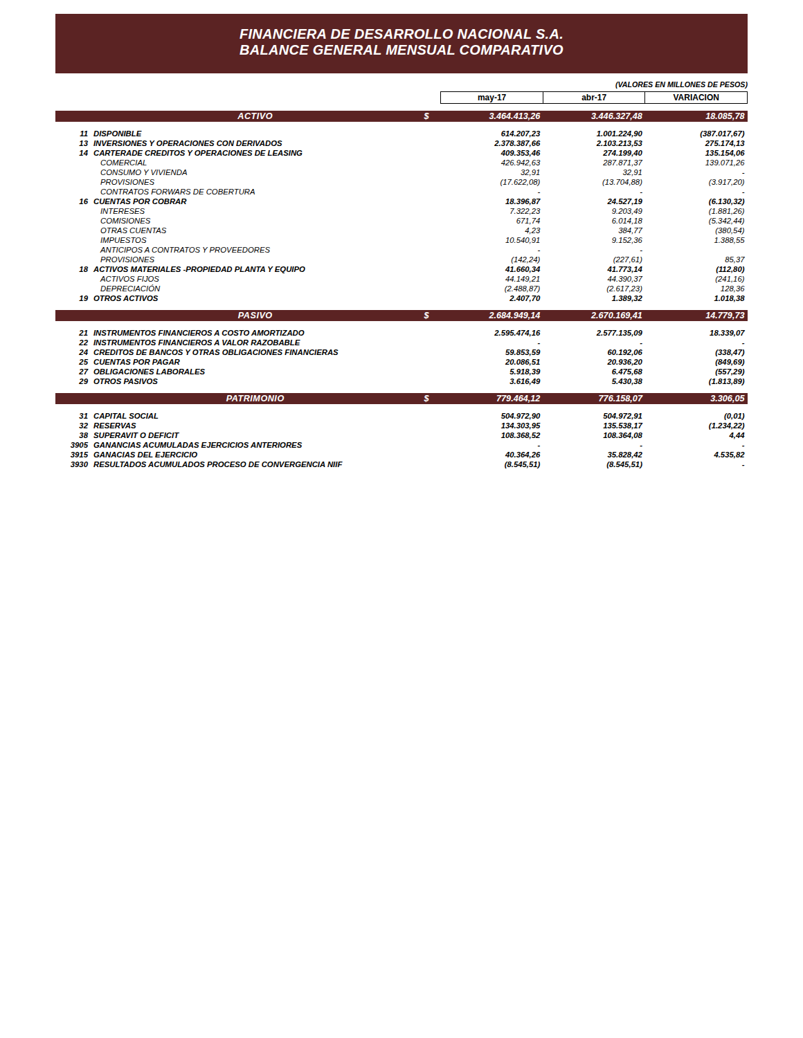FINANCIERA DE DESARROLLO NACIONAL S.A.
BALANCE GENERAL MENSUAL COMPARATIVO
(VALORES EN MILLONES DE PESOS)
| | | | may-17 | abr-17 | VARIACION |
| | ACTIVO | $ | 3.464.413,26 | 3.446.327,48 | 18.085,78 |
| 11 | DISPONIBLE | | 614.207,23 | 1.001.224,90 | (387.017,67) |
| 13 | INVERSIONES Y OPERACIONES CON DERIVADOS | | 2.378.387,66 | 2.103.213,53 | 275.174,13 |
| 14 | CARTERADE CREDITOS Y OPERACIONES DE LEASING | | 409.353,46 | 274.199,40 | 135.154,06 |
| | COMERCIAL | | 426.942,63 | 287.871,37 | 139.071,26 |
| | CONSUMO Y VIVIENDA | | 32,91 | 32,91 | - |
| | PROVISIONES | | (17.622,08) | (13.704,88) | (3.917,20) |
| | CONTRATOS FORWARS DE COBERTURA | | - | - | - |
| 16 | CUENTAS POR COBRAR | | 18.396,87 | 24.527,19 | (6.130,32) |
| | INTERESES | | 7.322,23 | 9.203,49 | (1.881,26) |
| | COMISIONES | | 671,74 | 6.014,18 | (5.342,44) |
| | OTRAS CUENTAS | | 4,23 | 384,77 | (380,54) |
| | IMPUESTOS | | 10.540,91 | 9.152,36 | 1.388,55 |
| | ANTICIPOS A CONTRATOS Y PROVEEDORES | | - | - | |
| | PROVISIONES | | (142,24) | (227,61) | 85,37 |
| 18 | ACTIVOS MATERIALES -PROPIEDAD PLANTA Y EQUIPO | | 41.660,34 | 41.773,14 | (112,80) |
| | ACTIVOS FIJOS | | 44.149,21 | 44.390,37 | (241,16) |
| | DEPRECIACIÓN | | (2.488,87) | (2.617,23) | 128,36 |
| 19 | OTROS ACTIVOS | | 2.407,70 | 1.389,32 | 1.018,38 |
| | PASIVO | $ | 2.684.949,14 | 2.670.169,41 | 14.779,73 |
| 21 | INSTRUMENTOS FINANCIEROS A COSTO AMORTIZADO | | 2.595.474,16 | 2.577.135,09 | 18.339,07 |
| 22 | INSTRUMENTOS FINANCIEROS A VALOR RAZOBABLE | | - | - | - |
| 24 | CREDITOS DE BANCOS Y OTRAS OBLIGACIONES FINANCIERAS | | 59.853,59 | 60.192,06 | (338,47) |
| 25 | CUENTAS POR PAGAR | | 20.086,51 | 20.936,20 | (849,69) |
| 27 | OBLIGACIONES LABORALES | | 5.918,39 | 6.475,68 | (557,29) |
| 29 | OTROS PASIVOS | | 3.616,49 | 5.430,38 | (1.813,89) |
| | PATRIMONIO | $ | 779.464,12 | 776.158,07 | 3.306,05 |
| 31 | CAPITAL SOCIAL | | 504.972,90 | 504.972,91 | (0,01) |
| 32 | RESERVAS | | 134.303,95 | 135.538,17 | (1.234,22) |
| 38 | SUPERAVIT O DEFICIT | | 108.368,52 | 108.364,08 | 4,44 |
| 3905 | GANANCIAS ACUMULADAS EJERCICIOS ANTERIORES | | - | - | - |
| 3915 | GANACIAS DEL EJERCICIO | | 40.364,26 | 35.828,42 | 4.535,82 |
| 3930 | RESULTADOS ACUMULADOS PROCESO DE CONVERGENCIA NIIF | | (8.545,51) | (8.545,51) | - |